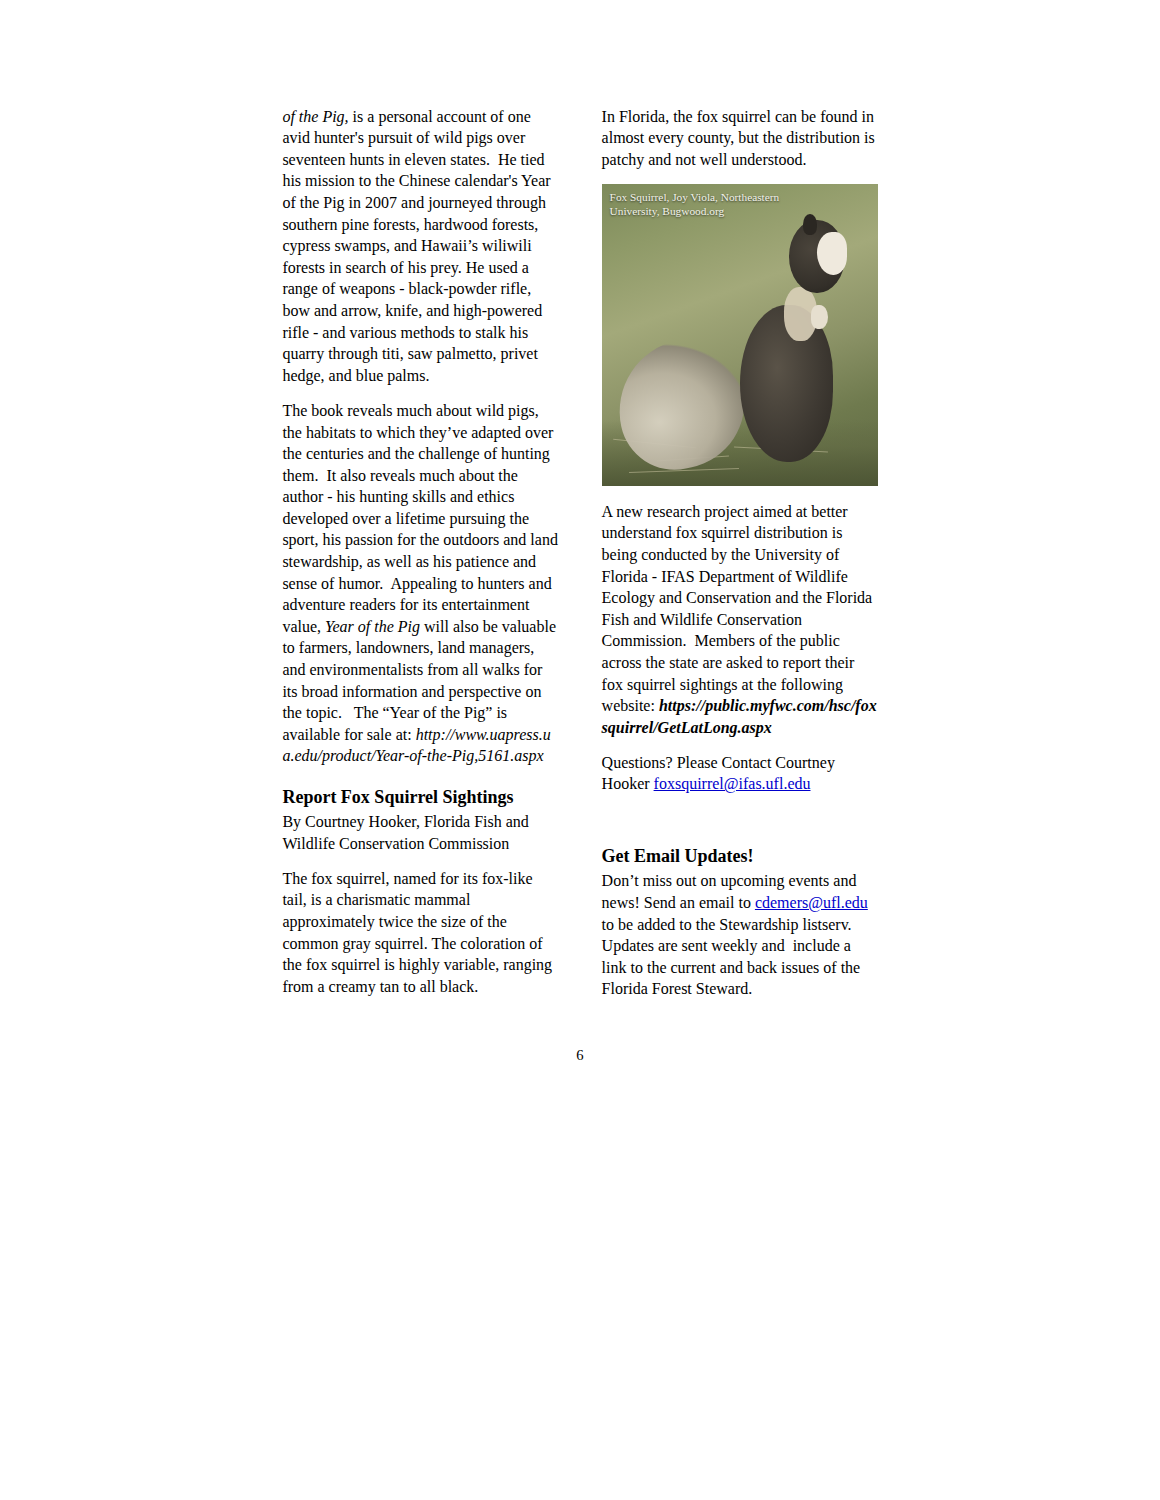of the Pig, is a personal account of one avid hunter's pursuit of wild pigs over seventeen hunts in eleven states. He tied his mission to the Chinese calendar's Year of the Pig in 2007 and journeyed through southern pine forests, hardwood forests, cypress swamps, and Hawaii’s wiliwili forests in search of his prey. He used a range of weapons - black-powder rifle, bow and arrow, knife, and high-powered rifle - and various methods to stalk his quarry through titi, saw palmetto, privet hedge, and blue palms.
The book reveals much about wild pigs, the habitats to which they’ve adapted over the centuries and the challenge of hunting them. It also reveals much about the author - his hunting skills and ethics developed over a lifetime pursuing the sport, his passion for the outdoors and land stewardship, as well as his patience and sense of humor. Appealing to hunters and adventure readers for its entertainment value, Year of the Pig will also be valuable to farmers, landowners, land managers, and environmentalists from all walks for its broad information and perspective on the topic. The “Year of the Pig” is available for sale at: http://www.uapress.ua.edu/product/Year-of-the-Pig,5161.aspx
Report Fox Squirrel Sightings
By Courtney Hooker, Florida Fish and Wildlife Conservation Commission
The fox squirrel, named for its fox-like tail, is a charismatic mammal approximately twice the size of the common gray squirrel. The coloration of the fox squirrel is highly variable, ranging from a creamy tan to all black.
In Florida, the fox squirrel can be found in almost every county, but the distribution is patchy and not well understood.
Fox Squirrel, Joy Viola, Northeastern University, Bugwood.org
A new research project aimed at better understand fox squirrel distribution is being conducted by the University of Florida - IFAS Department of Wildlife Ecology and Conservation and the Florida Fish and Wildlife Conservation Commission. Members of the public across the state are asked to report their fox squirrel sightings at the following website: https://public.myfwc.com/hsc/foxsquirrel/GetLatLong.aspx
Questions? Please Contact Courtney Hooker foxsquirrel@ifas.ufl.edu
Get Email Updates!
Don’t miss out on upcoming events and news! Send an email to cdemers@ufl.edu to be added to the Stewardship listserv. Updates are sent weekly and include a link to the current and back issues of the Florida Forest Steward.
6